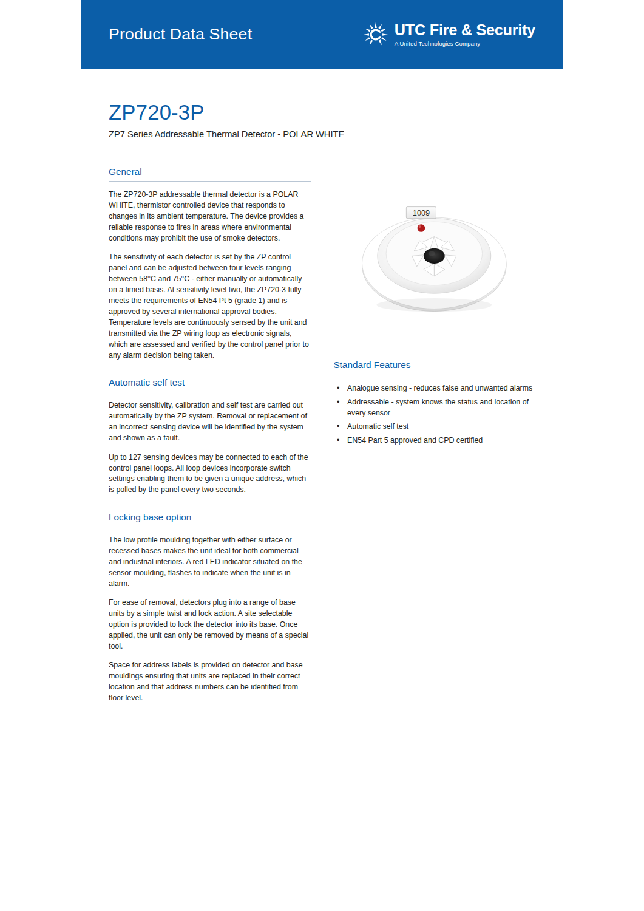Product Data Sheet
UTC Fire & Security
A United Technologies Company
ZP720-3P
ZP7 Series Addressable Thermal Detector - POLAR WHITE
General
The ZP720-3P addressable thermal detector is a POLAR WHITE, thermistor controlled device that responds to changes in its ambient temperature. The device provides a reliable response to fires in areas where environmental conditions may prohibit the use of smoke detectors.
The sensitivity of each detector is set by the ZP control panel and can be adjusted between four levels ranging between 58°C and 75°C - either manually or automatically on a timed basis. At sensitivity level two, the ZP720-3 fully meets the requirements of EN54 Pt 5 (grade 1) and is approved by several international approval bodies. Temperature levels are continuously sensed by the unit and transmitted via the ZP wiring loop as electronic signals, which are assessed and verified by the control panel prior to any alarm decision being taken.
Automatic self test
Detector sensitivity, calibration and self test are carried out automatically by the ZP system. Removal or replacement of an incorrect sensing device will be identified by the system and shown as a fault.
Up to 127 sensing devices may be connected to each of the control panel loops. All loop devices incorporate switch settings enabling them to be given a unique address, which is polled by the panel every two seconds.
Locking base option
The low profile moulding together with either surface or recessed bases makes the unit ideal for both commercial and industrial interiors. A red LED indicator situated on the sensor moulding, flashes to indicate when the unit is in alarm.
For ease of removal, detectors plug into a range of base units by a simple twist and lock action. A site selectable option is provided to lock the detector into its base. Once applied, the unit can only be removed by means of a special tool.
Space for address labels is provided on detector and base mouldings ensuring that units are replaced in their correct location and that address numbers can be identified from floor level.
1009
Standard Features
Analogue sensing - reduces false and unwanted alarms
Addressable - system knows the status and location of every sensor
Automatic self test
EN54 Part 5 approved and CPD certified